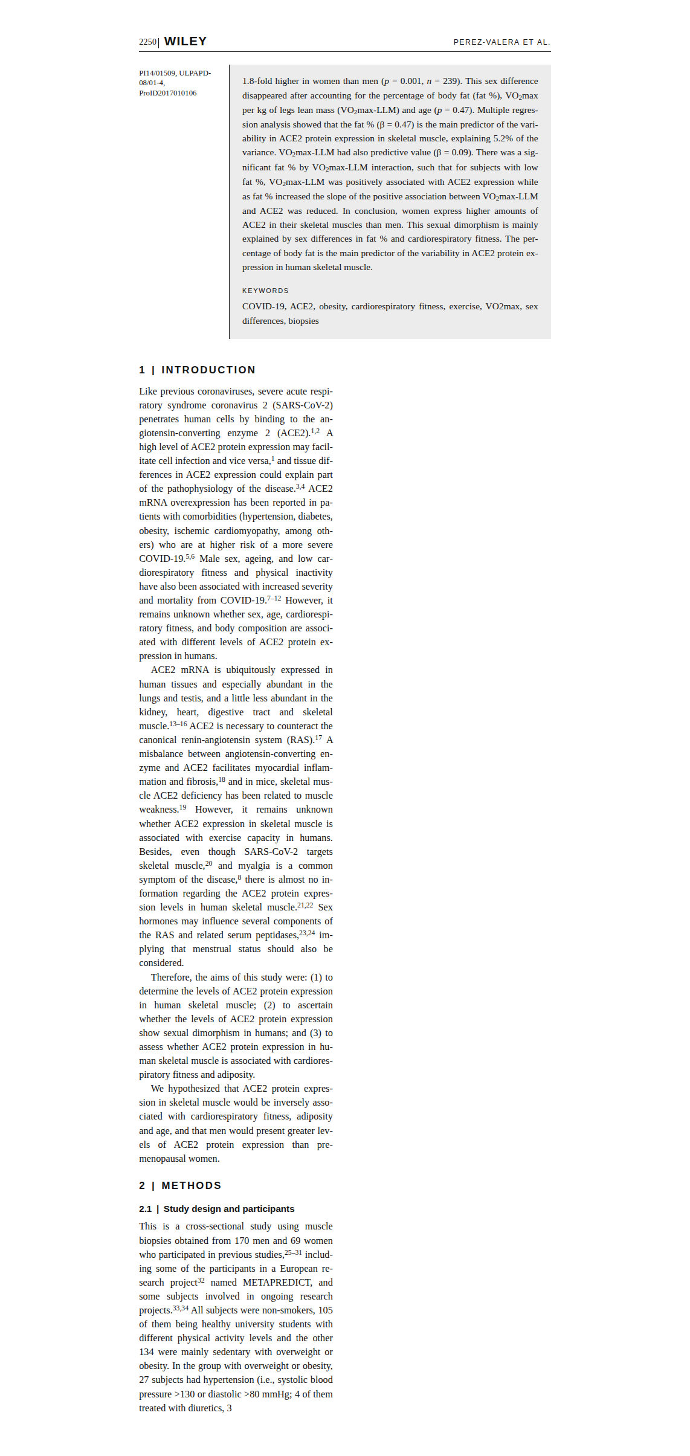2250 WILEY
Perez-Valera et al.
PI14/01509, ULPAPD-08/01-4,
ProID2017010106
1.8-fold higher in women than men (p = 0.001, n = 239). This sex difference disappeared after accounting for the percentage of body fat (fat %), VO2max per kg of legs lean mass (VO2max-LLM) and age (p = 0.47). Multiple regression analysis showed that the fat % (β = 0.47) is the main predictor of the variability in ACE2 protein expression in skeletal muscle, explaining 5.2% of the variance. VO2max-LLM had also predictive value (β = 0.09). There was a significant fat % by VO2max-LLM interaction, such that for subjects with low fat %, VO2max-LLM was positively associated with ACE2 expression while as fat % increased the slope of the positive association between VO2max-LLM and ACE2 was reduced. In conclusion, women express higher amounts of ACE2 in their skeletal muscles than men. This sexual dimorphism is mainly explained by sex differences in fat % and cardiorespiratory fitness. The percentage of body fat is the main predictor of the variability in ACE2 protein expression in human skeletal muscle.
Keywords
COVID-19, ACE2, obesity, cardiorespiratory fitness, exercise, VO2max, sex differences, biopsies
1|INTRODUCTION
Like previous coronaviruses, severe acute respiratory syndrome coronavirus 2 (SARS-CoV-2) penetrates human cells by binding to the angiotensin-converting enzyme 2 (ACE2).1,2 A high level of ACE2 protein expression may facilitate cell infection and vice versa,1 and tissue differences in ACE2 expression could explain part of the pathophysiology of the disease.3,4 ACE2 mRNA overexpression has been reported in patients with comorbidities (hypertension, diabetes, obesity, ischemic cardiomyopathy, among others) who are at higher risk of a more severe COVID-19.5,6 Male sex, ageing, and low cardiorespiratory fitness and physical inactivity have also been associated with increased severity and mortality from COVID-19.7–12 However, it remains unknown whether sex, age, cardiorespiratory fitness, and body composition are associated with different levels of ACE2 protein expression in humans.
ACE2 mRNA is ubiquitously expressed in human tissues and especially abundant in the lungs and testis, and a little less abundant in the kidney, heart, digestive tract and skeletal muscle.13–16 ACE2 is necessary to counteract the canonical renin-angiotensin system (RAS).17 A misbalance between angiotensin-converting enzyme and ACE2 facilitates myocardial inflammation and fibrosis,18 and in mice, skeletal muscle ACE2 deficiency has been related to muscle weakness.19 However, it remains unknown whether ACE2 expression in skeletal muscle is associated with exercise capacity in humans. Besides, even though SARS-CoV-2 targets skeletal muscle,20 and myalgia is a common symptom of the disease,8 there is almost no information regarding the ACE2 protein expression levels in human skeletal muscle.21,22 Sex hormones may influence several components of the RAS and related serum peptidases,23,24 implying that menstrual status should also be considered.
Therefore, the aims of this study were: (1) to determine the levels of ACE2 protein expression in human skeletal muscle; (2) to ascertain whether the levels of ACE2 protein expression show sexual dimorphism in humans; and (3) to assess whether ACE2 protein expression in human skeletal muscle is associated with cardiorespiratory fitness and adiposity.
We hypothesized that ACE2 protein expression in skeletal muscle would be inversely associated with cardiorespiratory fitness, adiposity and age, and that men would present greater levels of ACE2 protein expression than premenopausal women.
2|METHODS
2.1|Study design and participants
This is a cross-sectional study using muscle biopsies obtained from 170 men and 69 women who participated in previous studies,25–31 including some of the participants in a European research project32 named METAPREDICT, and some subjects involved in ongoing research projects.33,34 All subjects were non-smokers, 105 of them being healthy university students with different physical activity levels and the other 134 were mainly sedentary with overweight or obesity. In the group with overweight or obesity, 27 subjects had hypertension (i.e., systolic blood pressure >130 or diastolic >80 mmHg; 4 of them treated with diuretics, 3